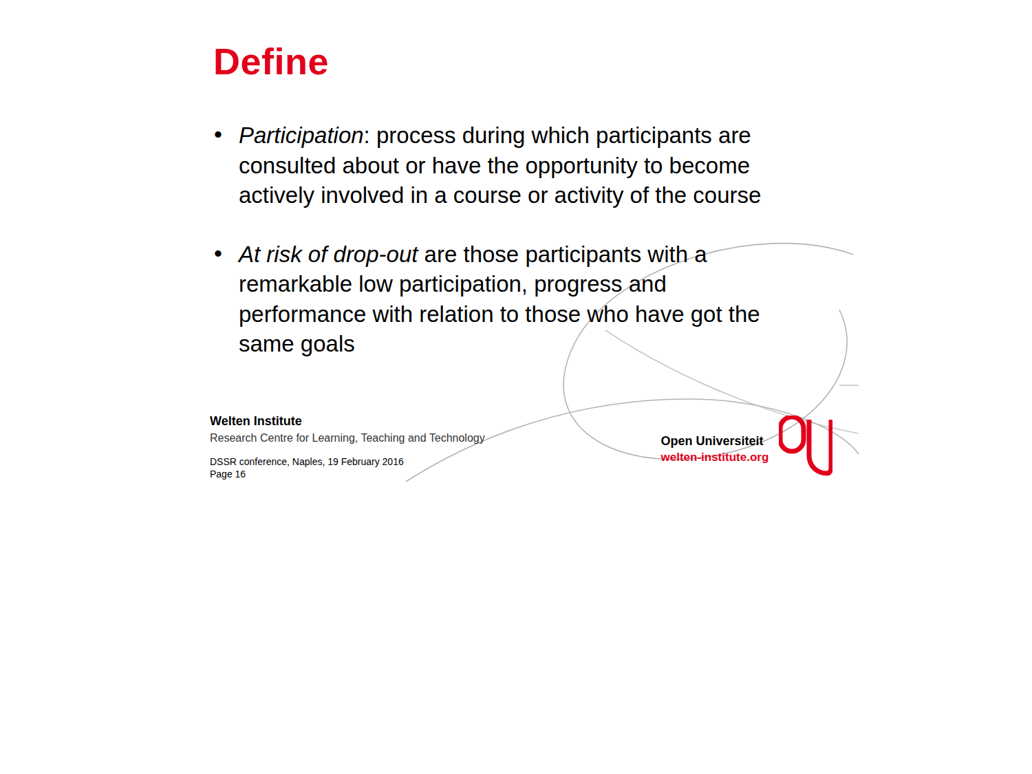Define
Participation: process during which participants are consulted about or have the opportunity to become actively involved in a course or activity of the course
At risk of drop-out are those participants with a remarkable low participation, progress and performance with relation to those who have got the same goals
Welten Institute
Research Centre for Learning, Teaching and Technology
DSSR conference, Naples, 19 February 2016
Page 16
Open Universiteit
welten-institute.org